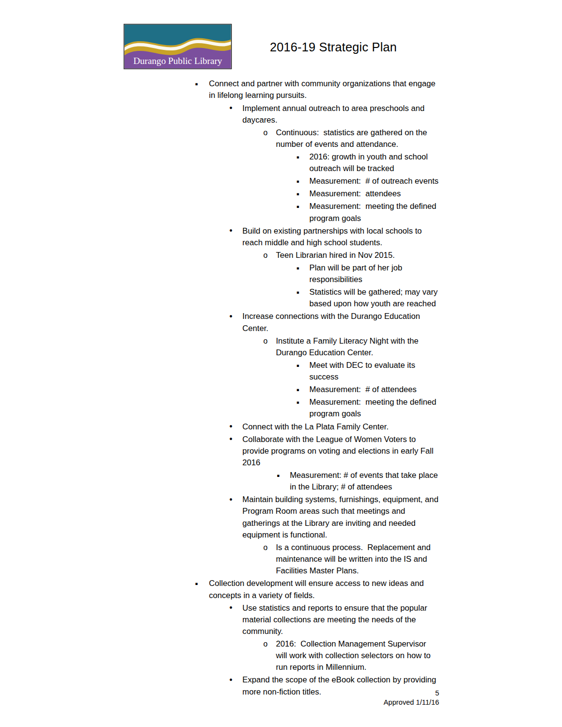Durango Public Library Durango Public Library
2016-19 Strategic Plan
Connect and partner with community organizations that engage in lifelong learning pursuits.
Implement annual outreach to area preschools and daycares.
Continuous: statistics are gathered on the number of events and attendance.
2016: growth in youth and school outreach will be tracked
Measurement: # of outreach events
Measurement: attendees
Measurement: meeting the defined program goals
Build on existing partnerships with local schools to reach middle and high school students.
Teen Librarian hired in Nov 2015.
Plan will be part of her job responsibilities
Statistics will be gathered; may vary based upon how youth are reached
Increase connections with the Durango Education Center.
Institute a Family Literacy Night with the Durango Education Center.
Meet with DEC to evaluate its success
Measurement: # of attendees
Measurement: meeting the defined program goals
Connect with the La Plata Family Center.
Collaborate with the League of Women Voters to provide programs on voting and elections in early Fall 2016
Measurement: # of events that take place in the Library; # of attendees
Maintain building systems, furnishings, equipment, and Program Room areas such that meetings and gatherings at the Library are inviting and needed equipment is functional.
Is a continuous process. Replacement and maintenance will be written into the IS and Facilities Master Plans.
Collection development will ensure access to new ideas and concepts in a variety of fields.
Use statistics and reports to ensure that the popular material collections are meeting the needs of the community.
2016: Collection Management Supervisor will work with collection selectors on how to run reports in Millennium.
Expand the scope of the eBook collection by providing more non-fiction titles.
5 Approved 1/11/16